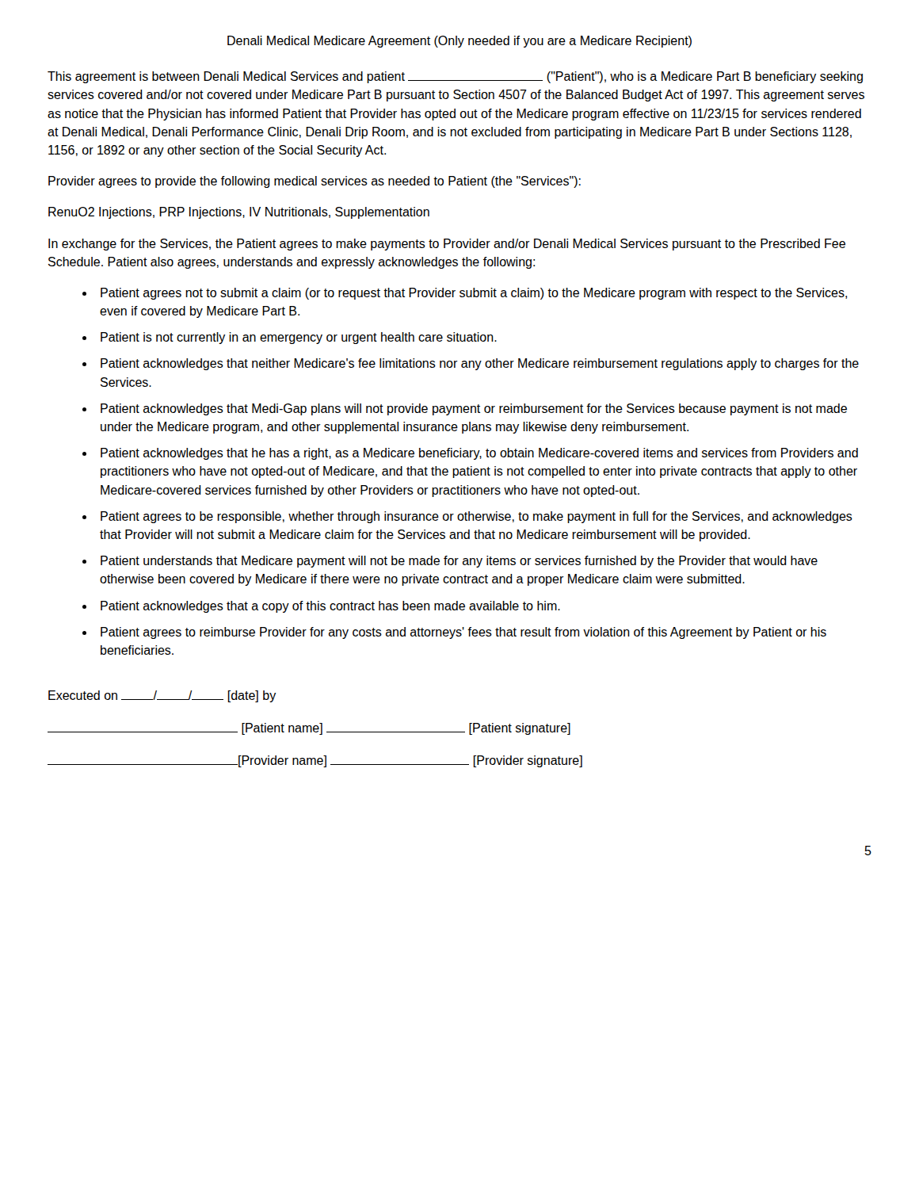Denali Medical Medicare Agreement (Only needed if you are a Medicare Recipient)
This agreement is between Denali Medical Services and patient ("Patient"), who is a Medicare Part B beneficiary seeking services covered and/or not covered under Medicare Part B pursuant to Section 4507 of the Balanced Budget Act of 1997. This agreement serves as notice that the Physician has informed Patient that Provider has opted out of the Medicare program effective on 11/23/15 for services rendered at Denali Medical, Denali Performance Clinic, Denali Drip Room, and is not excluded from participating in Medicare Part B under Sections 1128, 1156, or 1892 or any other section of the Social Security Act.
Provider agrees to provide the following medical services as needed to Patient (the "Services"):
RenuO2 Injections, PRP Injections, IV Nutritionals, Supplementation
In exchange for the Services, the Patient agrees to make payments to Provider and/or Denali Medical Services pursuant to the Prescribed Fee Schedule. Patient also agrees, understands and expressly acknowledges the following:
Patient agrees not to submit a claim (or to request that Provider submit a claim) to the Medicare program with respect to the Services, even if covered by Medicare Part B.
Patient is not currently in an emergency or urgent health care situation.
Patient acknowledges that neither Medicare's fee limitations nor any other Medicare reimbursement regulations apply to charges for the Services.
Patient acknowledges that Medi-Gap plans will not provide payment or reimbursement for the Services because payment is not made under the Medicare program, and other supplemental insurance plans may likewise deny reimbursement.
Patient acknowledges that he has a right, as a Medicare beneficiary, to obtain Medicare-covered items and services from Providers and practitioners who have not opted-out of Medicare, and that the patient is not compelled to enter into private contracts that apply to other Medicare-covered services furnished by other Providers or practitioners who have not opted-out.
Patient agrees to be responsible, whether through insurance or otherwise, to make payment in full for the Services, and acknowledges that Provider will not submit a Medicare claim for the Services and that no Medicare reimbursement will be provided.
Patient understands that Medicare payment will not be made for any items or services furnished by the Provider that would have otherwise been covered by Medicare if there were no private contract and a proper Medicare claim were submitted.
Patient acknowledges that a copy of this contract has been made available to him.
Patient agrees to reimburse Provider for any costs and attorneys' fees that result from violation of this Agreement by Patient or his beneficiaries.
Executed on / / [date] by
[Patient name] [Patient signature]
[Provider name] [Provider signature]
5